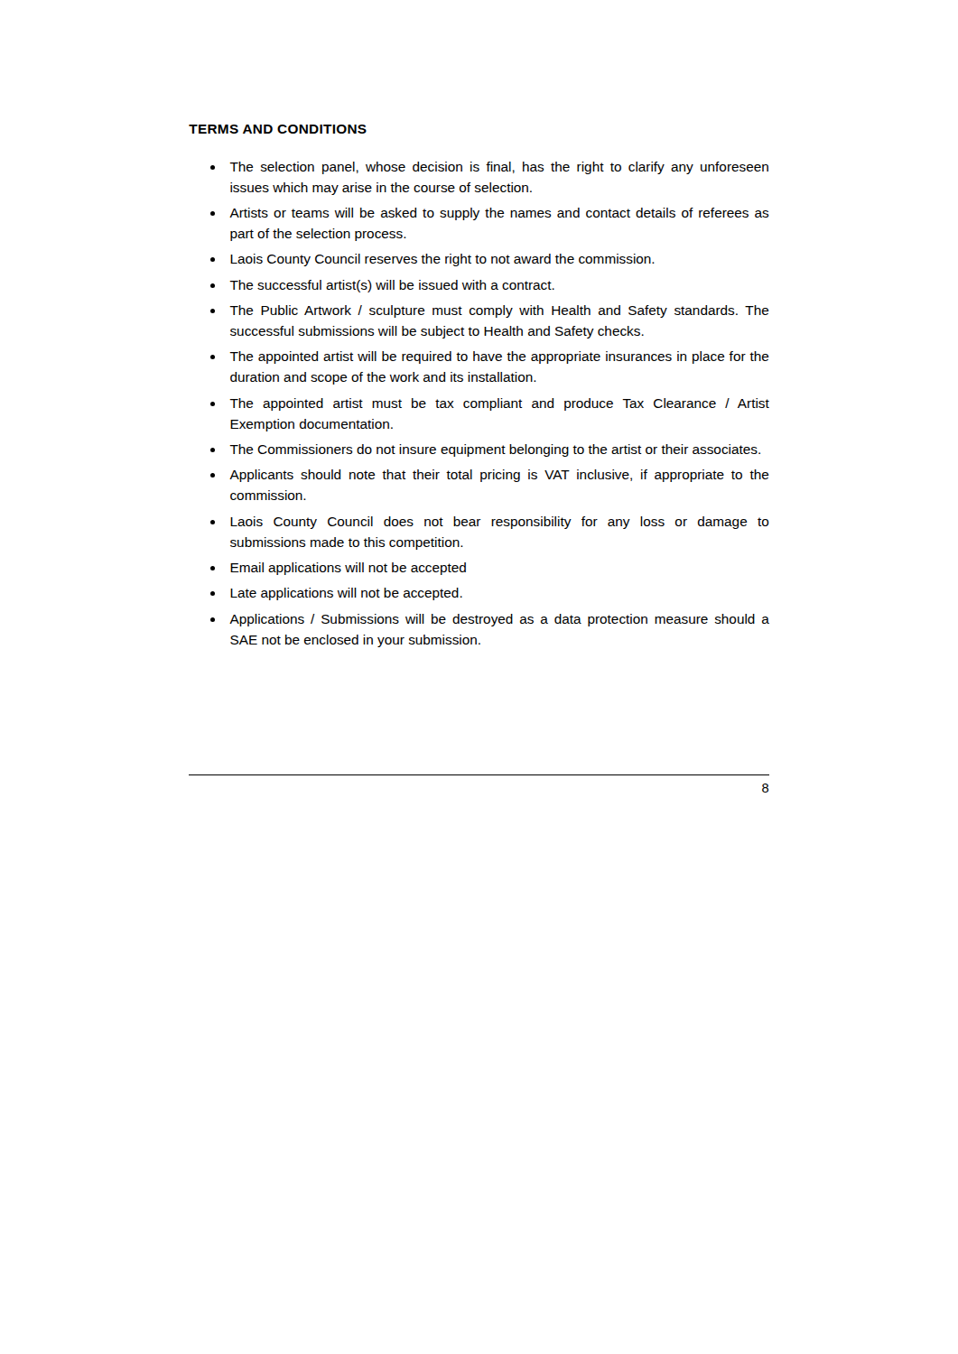TERMS AND CONDITIONS
The selection panel, whose decision is final, has the right to clarify any unforeseen issues which may arise in the course of selection.
Artists or teams will be asked to supply the names and contact details of referees as part of the selection process.
Laois County Council reserves the right to not award the commission.
The successful artist(s) will be issued with a contract.
The Public Artwork / sculpture must comply with Health and Safety standards. The successful submissions will be subject to Health and Safety checks.
The appointed artist will be required to have the appropriate insurances in place for the duration and scope of the work and its installation.
The appointed artist must be tax compliant and produce Tax Clearance / Artist Exemption documentation.
The Commissioners do not insure equipment belonging to the artist or their associates.
Applicants should note that their total pricing is VAT inclusive, if appropriate to the commission.
Laois County Council does not bear responsibility for any loss or damage to submissions made to this competition.
Email applications will not be accepted
Late applications will not be accepted.
Applications / Submissions will be destroyed as a data protection measure should a SAE not be enclosed in your submission.
8